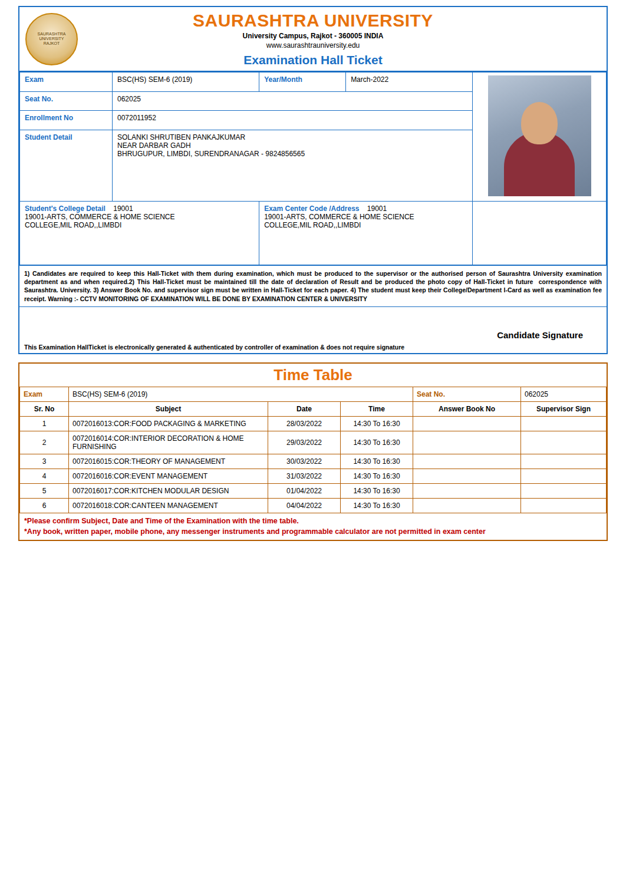SAURASHTRA
UNIVERSITY
RAJKOT
SAURASHTRA UNIVERSITY
University Campus, Rajkot - 360005 INDIA
www.saurashtrauniversity.edu
Examination Hall Ticket
| Exam | BSC(HS) SEM-6 (2019) | Year/Month | March-2022 | |
| Seat No. | 062025 |
| Enrollment No | 0072011952 |
| Student Detail | SOLANKI SHRUTIBEN PANKAJKUMAR NEAR DARBAR GADH BHRUGUPUR, LIMBDI, SURENDRANAGAR - 9824856565 |
| Student's College Detail 19001 19001-ARTS, COMMERCE & HOME SCIENCE COLLEGE,MIL ROAD,,LIMBDI | Exam Center Code /Address 19001 19001-ARTS, COMMERCE & HOME SCIENCE COLLEGE,MIL ROAD,,LIMBDI | |
1) Candidates are required to keep this Hall-Ticket with them during examination, which must be produced to the supervisor or the authorised person of Saurashtra University examination department as and when required.2) This Hall-Ticket must be maintained till the date of declaration of Result and be produced the photo copy of Hall-Ticket in future correspondence with Saurashtra. University. 3) Answer Book No. and supervisor sign must be written in Hall-Ticket for each paper. 4) The student must keep their College/Department I-Card as well as examination fee receipt. Warning :- CCTV MONITORING OF EXAMINATION WILL BE DONE BY EXAMINATION CENTER & UNIVERSITY
Candidate Signature
This Examination HallTicket is electronically generated & authenticated by controller of examination & does not require signature
Time Table
| Exam | BSC(HS) SEM-6 (2019) | Seat No. | 062025 |
| Sr. No | Subject | Date | Time | Answer Book No | Supervisor Sign |
| 1 | 0072016013:COR:FOOD PACKAGING & MARKETING | 28/03/2022 | 14:30 To 16:30 | | |
| 2 | 0072016014:COR:INTERIOR DECORATION & HOME FURNISHING | 29/03/2022 | 14:30 To 16:30 | | |
| 3 | 0072016015:COR:THEORY OF MANAGEMENT | 30/03/2022 | 14:30 To 16:30 | | |
| 4 | 0072016016:COR:EVENT MANAGEMENT | 31/03/2022 | 14:30 To 16:30 | | |
| 5 | 0072016017:COR:KITCHEN MODULAR DESIGN | 01/04/2022 | 14:30 To 16:30 | | |
| 6 | 0072016018:COR:CANTEEN MANAGEMENT | 04/04/2022 | 14:30 To 16:30 | | |
*Please confirm Subject, Date and Time of the Examination with the time table.
*Any book, written paper, mobile phone, any messenger instruments and programmable calculator are not permitted in exam center